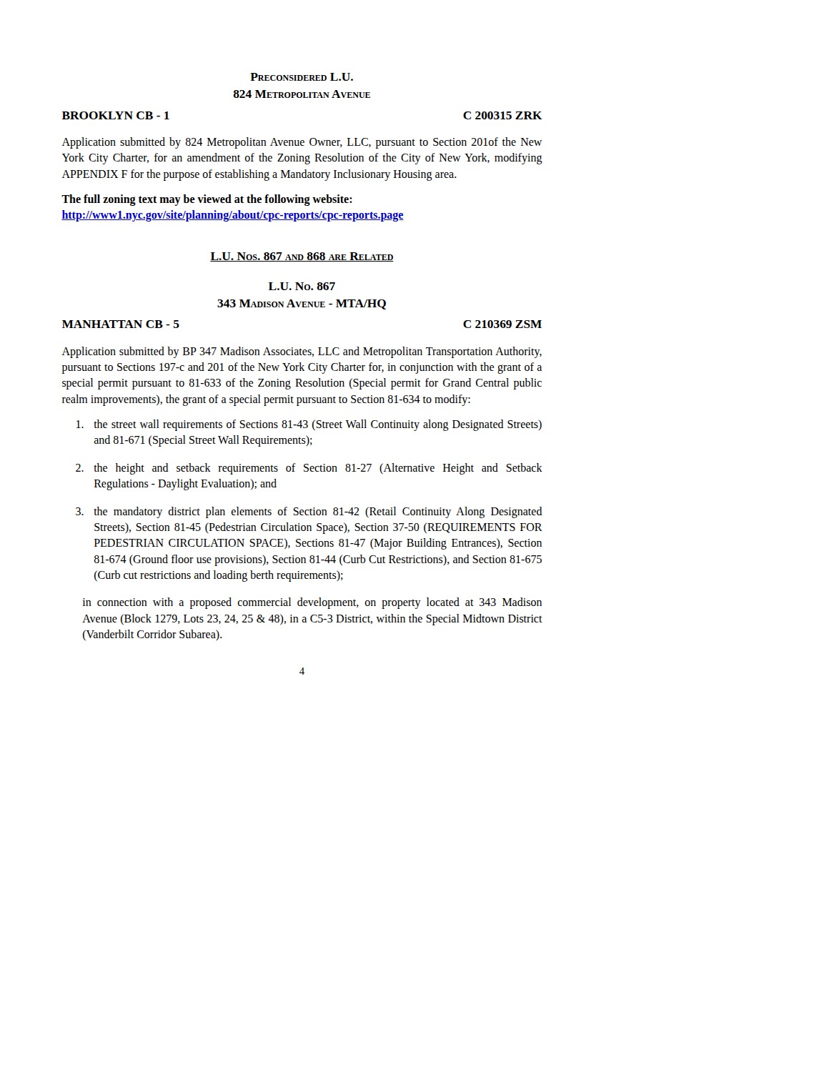Preconsidered L.U.
824 Metropolitan Avenue
BROOKLYN CB - 1 C 200315 ZRK
Application submitted by 824 Metropolitan Avenue Owner, LLC, pursuant to Section 201of the New York City Charter, for an amendment of the Zoning Resolution of the City of New York, modifying APPENDIX F for the purpose of establishing a Mandatory Inclusionary Housing area.
The full zoning text may be viewed at the following website:
http://www1.nyc.gov/site/planning/about/cpc-reports/cpc-reports.page
L.U. Nos. 867 and 868 are Related
L.U. No. 867
343 Madison Avenue - MTA/HQ
MANHATTAN CB - 5 C 210369 ZSM
Application submitted by BP 347 Madison Associates, LLC and Metropolitan Transportation Authority, pursuant to Sections 197-c and 201 of the New York City Charter for, in conjunction with the grant of a special permit pursuant to 81-633 of the Zoning Resolution (Special permit for Grand Central public realm improvements), the grant of a special permit pursuant to Section 81-634 to modify:
the street wall requirements of Sections 81-43 (Street Wall Continuity along Designated Streets) and 81-671 (Special Street Wall Requirements);
the height and setback requirements of Section 81-27 (Alternative Height and Setback Regulations - Daylight Evaluation); and
the mandatory district plan elements of Section 81-42 (Retail Continuity Along Designated Streets), Section 81-45 (Pedestrian Circulation Space), Section 37-50 (REQUIREMENTS FOR PEDESTRIAN CIRCULATION SPACE), Sections 81-47 (Major Building Entrances), Section 81-674 (Ground floor use provisions), Section 81-44 (Curb Cut Restrictions), and Section 81-675 (Curb cut restrictions and loading berth requirements);
in connection with a proposed commercial development, on property located at 343 Madison Avenue (Block 1279, Lots 23, 24, 25 & 48), in a C5-3 District, within the Special Midtown District (Vanderbilt Corridor Subarea).
4